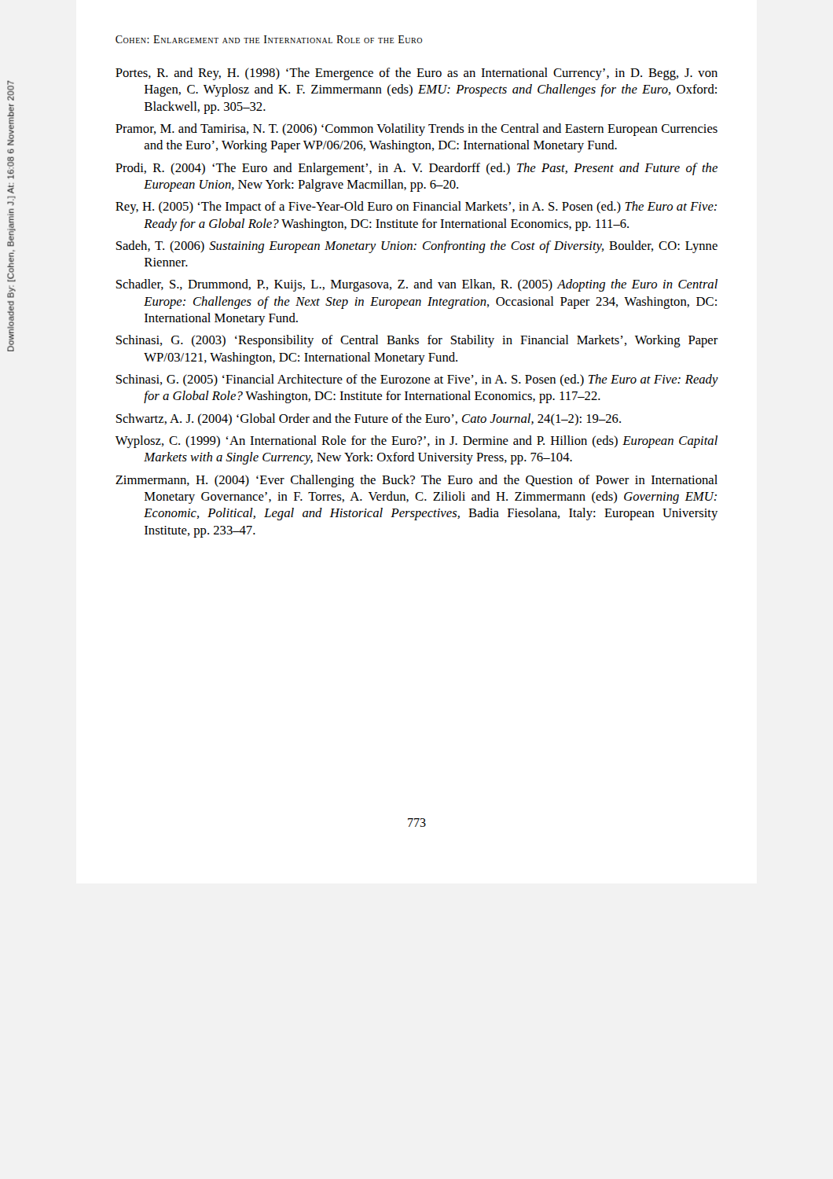Downloaded By: [Cohen, Benjamin J.] At: 16:08 6 November 2007
Cohen: Enlargement and the International Role of the Euro
Portes, R. and Rey, H. (1998) ‘The Emergence of the Euro as an International Currency’, in D. Begg, J. von Hagen, C. Wyplosz and K. F. Zimmermann (eds) EMU: Prospects and Challenges for the Euro, Oxford: Blackwell, pp. 305–32.
Pramor, M. and Tamirisa, N. T. (2006) ‘Common Volatility Trends in the Central and Eastern European Currencies and the Euro’, Working Paper WP/06/206, Washington, DC: International Monetary Fund.
Prodi, R. (2004) ‘The Euro and Enlargement’, in A. V. Deardorff (ed.) The Past, Present and Future of the European Union, New York: Palgrave Macmillan, pp. 6–20.
Rey, H. (2005) ‘The Impact of a Five-Year-Old Euro on Financial Markets’, in A. S. Posen (ed.) The Euro at Five: Ready for a Global Role? Washington, DC: Institute for International Economics, pp. 111–6.
Sadeh, T. (2006) Sustaining European Monetary Union: Confronting the Cost of Diversity, Boulder, CO: Lynne Rienner.
Schadler, S., Drummond, P., Kuijs, L., Murgasova, Z. and van Elkan, R. (2005) Adopting the Euro in Central Europe: Challenges of the Next Step in European Integration, Occasional Paper 234, Washington, DC: International Monetary Fund.
Schinasi, G. (2003) ‘Responsibility of Central Banks for Stability in Financial Markets’, Working Paper WP/03/121, Washington, DC: International Monetary Fund.
Schinasi, G. (2005) ‘Financial Architecture of the Eurozone at Five’, in A. S. Posen (ed.) The Euro at Five: Ready for a Global Role? Washington, DC: Institute for International Economics, pp. 117–22.
Schwartz, A. J. (2004) ‘Global Order and the Future of the Euro’, Cato Journal, 24(1–2): 19–26.
Wyplosz, C. (1999) ‘An International Role for the Euro?’, in J. Dermine and P. Hillion (eds) European Capital Markets with a Single Currency, New York: Oxford University Press, pp. 76–104.
Zimmermann, H. (2004) ‘Ever Challenging the Buck? The Euro and the Question of Power in International Monetary Governance’, in F. Torres, A. Verdun, C. Zilioli and H. Zimmermann (eds) Governing EMU: Economic, Political, Legal and Historical Perspectives, Badia Fiesolana, Italy: European University Institute, pp. 233–47.
773